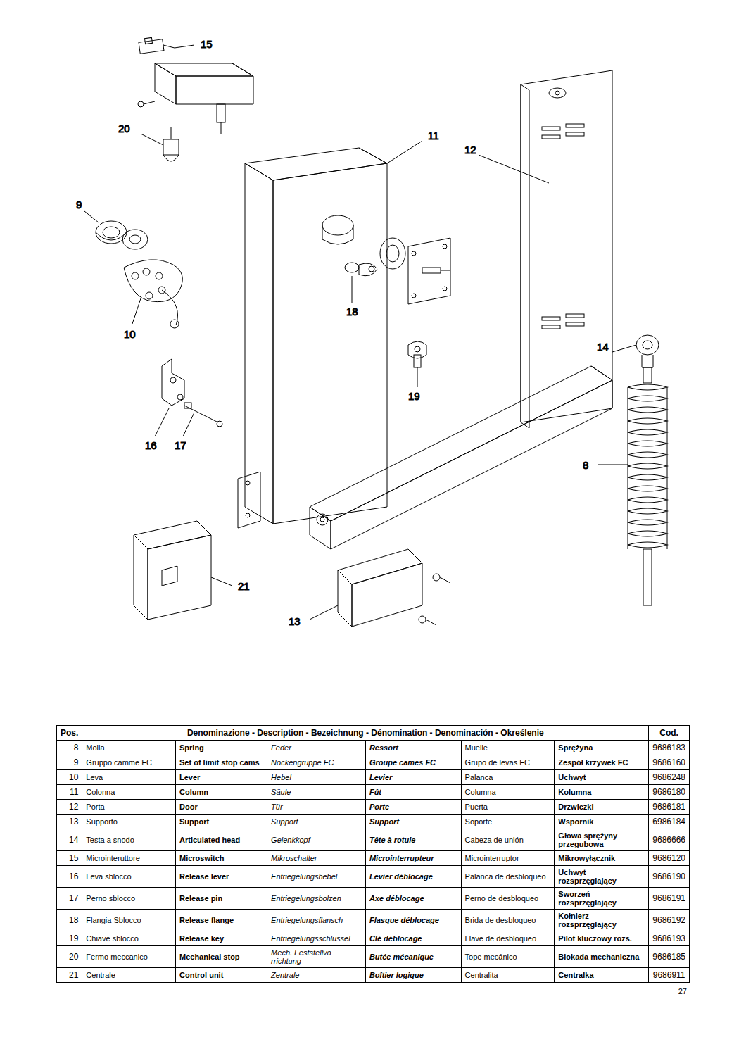15 20 11 12 9 10 18 19 16 17 14 8 13 21
| Pos. | Denominazione - Description - Bezeichnung - Dénomination - Denominación - Określenie | Cod. |
| --- | --- | --- |
| 8 | Molla | Spring | Feder | Ressort | Muelle | Sprężyna | 9686183 |
| 9 | Gruppo camme FC | Set of limit stop cams | Nockengruppe FC | Groupe cames FC | Grupo de levas FC | Zespół krzywek FC | 9686160 |
| 10 | Leva | Lever | Hebel | Levier | Palanca | Uchwyt | 9686248 |
| 11 | Colonna | Column | Säule | Fût | Columna | Kolumna | 9686180 |
| 12 | Porta | Door | Tür | Porte | Puerta | Drzwiczki | 9686181 |
| 13 | Supporto | Support | Support | Support | Soporte | Wspornik | 6986184 |
| 14 | Testa a snodo | Articulated head | Gelenkkopf | Tête à rotule | Cabeza de unión | Głowa sprężyny przegubowa | 9686666 |
| 15 | Microinteruttore | Microswitch | Mikroschalter | Microinterrupteur | Microinterruptor | Mikrowyłącznik | 9686120 |
| 16 | Leva sblocco | Release lever | Entriegelungshebel | Levier déblocage | Palanca de desbloqueo | Uchwyt rozsprzęglający | 9686190 |
| 17 | Perno sblocco | Release pin | Entriegelungsbolzen | Axe déblocage | Perno de desbloqueo | Sworzeń rozsprzęglający | 9686191 |
| 18 | Flangia Sblocco | Release flange | Entriegelungsflansch | Flasque déblocage | Brida de desbloqueo | Kołnierz rozsprzęglający | 9686192 |
| 19 | Chiave sblocco | Release key | Entriegelungsschlüssel | Clé déblocage | Llave de desbloqueo | Pilot kluczowy rozs. | 9686193 |
| 20 | Fermo meccanico | Mechanical stop | Mech. Feststellvo rrichtung | Butée mécanique | Tope mecánico | Blokada mechaniczna | 9686185 |
| 21 | Centrale | Control unit | Zentrale | Boîtier logique | Centralita | Centralka | 9686911 |
27